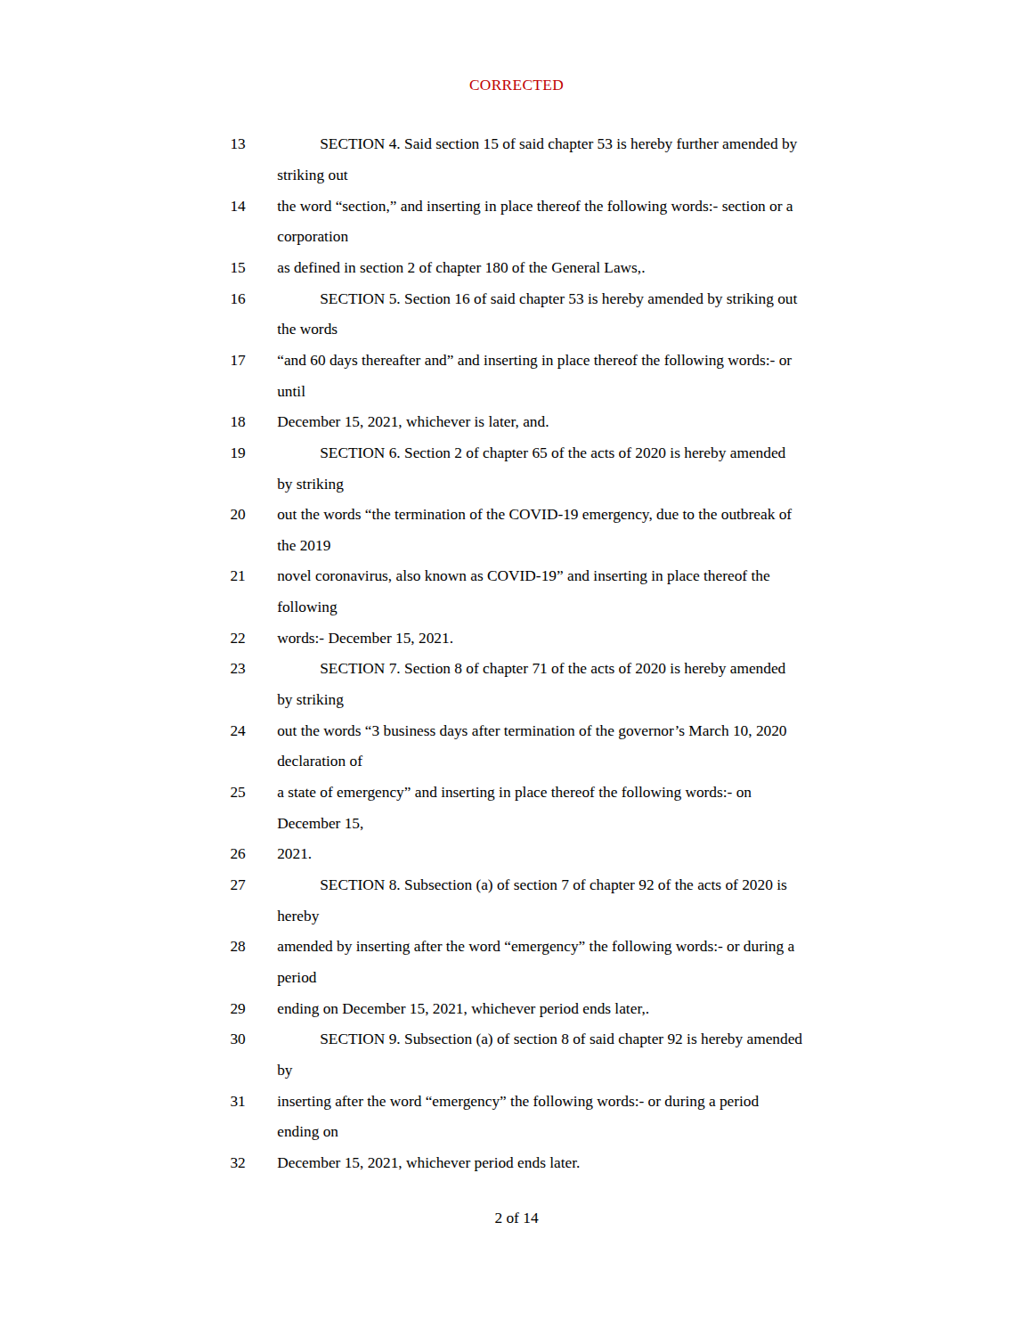CORRECTED
| 13 | SECTION 4. Said section 15 of said chapter 53 is hereby further amended by striking out |
| 14 | the word “section,” and inserting in place thereof the following words:- section or a corporation |
| 15 | as defined in section 2 of chapter 180 of the General Laws,. |
| 16 | SECTION 5. Section 16 of said chapter 53 is hereby amended by striking out the words |
| 17 | “and 60 days thereafter and” and inserting in place thereof the following words:- or until |
| 18 | December 15, 2021, whichever is later, and. |
| 19 | SECTION 6. Section 2 of chapter 65 of the acts of 2020 is hereby amended by striking |
| 20 | out the words “the termination of the COVID-19 emergency, due to the outbreak of the 2019 |
| 21 | novel coronavirus, also known as COVID-19” and inserting in place thereof the following |
| 22 | words:- December 15, 2021. |
| 23 | SECTION 7. Section 8 of chapter 71 of the acts of 2020 is hereby amended by striking |
| 24 | out the words “3 business days after termination of the governor’s March 10, 2020 declaration of |
| 25 | a state of emergency” and inserting in place thereof the following words:- on December 15, |
| 26 | 2021. |
| 27 | SECTION 8. Subsection (a) of section 7 of chapter 92 of the acts of 2020 is hereby |
| 28 | amended by inserting after the word “emergency” the following words:- or during a period |
| 29 | ending on December 15, 2021, whichever period ends later,. |
| 30 | SECTION 9. Subsection (a) of section 8 of said chapter 92 is hereby amended by |
| 31 | inserting after the word “emergency” the following words:- or during a period ending on |
| 32 | December 15, 2021, whichever period ends later. |
2 of 14